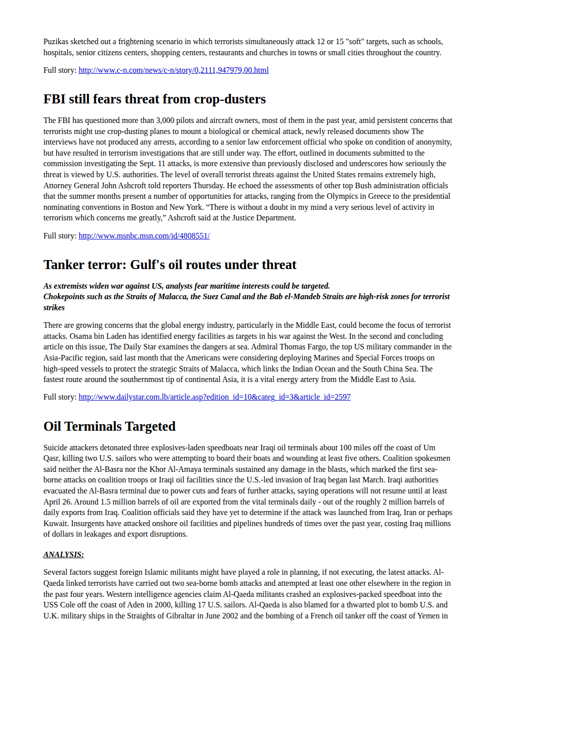Puzikas sketched out a frightening scenario in which terrorists simultaneously attack 12 or 15 "soft" targets, such as schools, hospitals, senior citizens centers, shopping centers, restaurants and churches in towns or small cities throughout the country.
Full story: http://www.c-n.com/news/c-n/story/0,2111,947979,00.html
FBI still fears threat from crop-dusters
The FBI has questioned more than 3,000 pilots and aircraft owners, most of them in the past year, amid persistent concerns that terrorists might use crop-dusting planes to mount a biological or chemical attack, newly released documents show The interviews have not produced any arrests, according to a senior law enforcement official who spoke on condition of anonymity, but have resulted in terrorism investigations that are still under way. The effort, outlined in documents submitted to the commission investigating the Sept. 11 attacks, is more extensive than previously disclosed and underscores how seriously the threat is viewed by U.S. authorities. The level of overall terrorist threats against the United States remains extremely high, Attorney General John Ashcroft told reporters Thursday. He echoed the assessments of other top Bush administration officials that the summer months present a number of opportunities for attacks, ranging from the Olympics in Greece to the presidential nominating conventions in Boston and New York. “There is without a doubt in my mind a very serious level of activity in terrorism which concerns me greatly,” Ashcroft said at the Justice Department.
Full story: http://www.msnbc.msn.com/id/4808551/
Tanker terror: Gulf's oil routes under threat
As extremists widen war against US, analysts fear maritime interests could be targeted.
Chokepoints such as the Straits of Malacca, the Suez Canal and the Bab el-Mandeb Straits are high-risk zones for terrorist strikes
There are growing concerns that the global energy industry, particularly in the Middle East, could become the focus of terrorist attacks. Osama bin Laden has identified energy facilities as targets in his war against the West. In the second and concluding article on this issue, The Daily Star examines the dangers at sea. Admiral Thomas Fargo, the top US military commander in the Asia-Pacific region, said last month that the Americans were considering deploying Marines and Special Forces troops on high-speed vessels to protect the strategic Straits of Malacca, which links the Indian Ocean and the South China Sea. The fastest route around the southernmost tip of continental Asia, it is a vital energy artery from the Middle East to Asia.
Full story: http://www.dailystar.com.lb/article.asp?edition_id=10&categ_id=3&article_id=2597
Oil Terminals Targeted
Suicide attackers detonated three explosives-laden speedboats near Iraqi oil terminals about 100 miles off the coast of Um Qasr, killing two U.S. sailors who were attempting to board their boats and wounding at least five others. Coalition spokesmen said neither the Al-Basra nor the Khor Al-Amaya terminals sustained any damage in the blasts, which marked the first sea-borne attacks on coalition troops or Iraqi oil facilities since the U.S.-led invasion of Iraq began last March. Iraqi authorities evacuated the Al-Basra terminal due to power cuts and fears of further attacks, saying operations will not resume until at least April 26. Around 1.5 million barrels of oil are exported from the vital terminals daily - out of the roughly 2 million barrels of daily exports from Iraq. Coalition officials said they have yet to determine if the attack was launched from Iraq, Iran or perhaps Kuwait. Insurgents have attacked onshore oil facilities and pipelines hundreds of times over the past year, costing Iraq millions of dollars in leakages and export disruptions.
ANALYSIS:
Several factors suggest foreign Islamic militants might have played a role in planning, if not executing, the latest attacks. Al-Qaeda linked terrorists have carried out two sea-borne bomb attacks and attempted at least one other elsewhere in the region in the past four years. Western intelligence agencies claim Al-Qaeda militants crashed an explosives-packed speedboat into the USS Cole off the coast of Aden in 2000, killing 17 U.S. sailors. Al-Qaeda is also blamed for a thwarted plot to bomb U.S. and U.K. military ships in the Straights of Gibraltar in June 2002 and the bombing of a French oil tanker off the coast of Yemen in